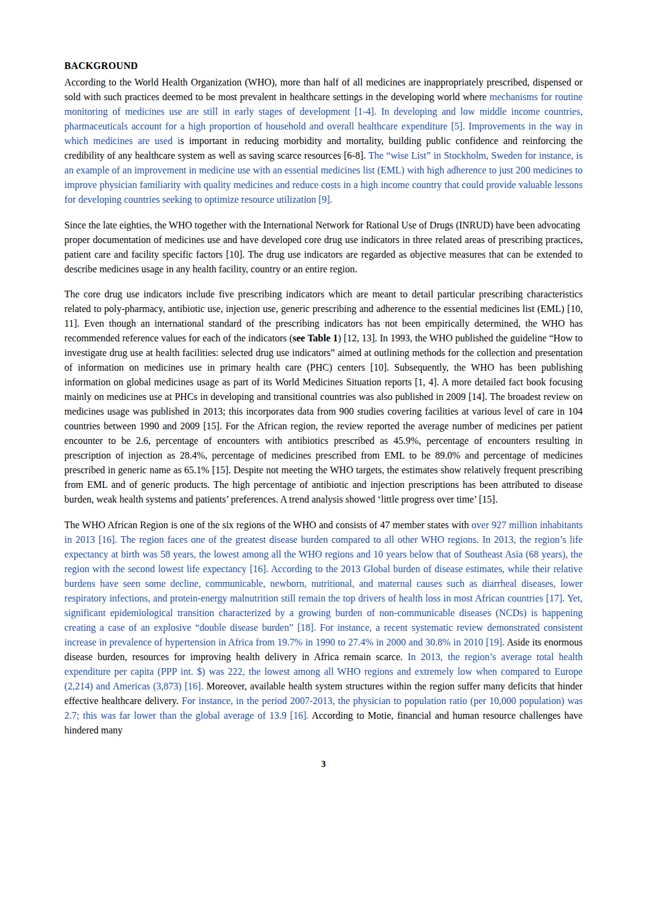BACKGROUND
According to the World Health Organization (WHO), more than half of all medicines are inappropriately prescribed, dispensed or sold with such practices deemed to be most prevalent in healthcare settings in the developing world where mechanisms for routine monitoring of medicines use are still in early stages of development [1-4]. In developing and low middle income countries, pharmaceuticals account for a high proportion of household and overall healthcare expenditure [5]. Improvements in the way in which medicines are used is important in reducing morbidity and mortality, building public confidence and reinforcing the credibility of any healthcare system as well as saving scarce resources [6-8]. The “wise List” in Stockholm, Sweden for instance, is an example of an improvement in medicine use with an essential medicines list (EML) with high adherence to just 200 medicines to improve physician familiarity with quality medicines and reduce costs in a high income country that could provide valuable lessons for developing countries seeking to optimize resource utilization [9].
Since the late eighties, the WHO together with the International Network for Rational Use of Drugs (INRUD) have been advocating proper documentation of medicines use and have developed core drug use indicators in three related areas of prescribing practices, patient care and facility specific factors [10]. The drug use indicators are regarded as objective measures that can be extended to describe medicines usage in any health facility, country or an entire region.
The core drug use indicators include five prescribing indicators which are meant to detail particular prescribing characteristics related to poly-pharmacy, antibiotic use, injection use, generic prescribing and adherence to the essential medicines list (EML) [10, 11]. Even though an international standard of the prescribing indicators has not been empirically determined, the WHO has recommended reference values for each of the indicators (see Table 1) [12, 13]. In 1993, the WHO published the guideline “How to investigate drug use at health facilities: selected drug use indicators” aimed at outlining methods for the collection and presentation of information on medicines use in primary health care (PHC) centers [10]. Subsequently, the WHO has been publishing information on global medicines usage as part of its World Medicines Situation reports [1, 4]. A more detailed fact book focusing mainly on medicines use at PHCs in developing and transitional countries was also published in 2009 [14]. The broadest review on medicines usage was published in 2013; this incorporates data from 900 studies covering facilities at various level of care in 104 countries between 1990 and 2009 [15]. For the African region, the review reported the average number of medicines per patient encounter to be 2.6, percentage of encounters with antibiotics prescribed as 45.9%, percentage of encounters resulting in prescription of injection as 28.4%, percentage of medicines prescribed from EML to be 89.0% and percentage of medicines prescribed in generic name as 65.1% [15]. Despite not meeting the WHO targets, the estimates show relatively frequent prescribing from EML and of generic products. The high percentage of antibiotic and injection prescriptions has been attributed to disease burden, weak health systems and patients’ preferences. A trend analysis showed ‘little progress over time’ [15].
The WHO African Region is one of the six regions of the WHO and consists of 47 member states with over 927 million inhabitants in 2013 [16]. The region faces one of the greatest disease burden compared to all other WHO regions. In 2013, the region’s life expectancy at birth was 58 years, the lowest among all the WHO regions and 10 years below that of Southeast Asia (68 years), the region with the second lowest life expectancy [16]. According to the 2013 Global burden of disease estimates, while their relative burdens have seen some decline, communicable, newborn, nutritional, and maternal causes such as diarrheal diseases, lower respiratory infections, and protein-energy malnutrition still remain the top drivers of health loss in most African countries [17]. Yet, significant epidemiological transition characterized by a growing burden of non-communicable diseases (NCDs) is happening creating a case of an explosive “double disease burden” [18]. For instance, a recent systematic review demonstrated consistent increase in prevalence of hypertension in Africa from 19.7% in 1990 to 27.4% in 2000 and 30.8% in 2010 [19]. Aside its enormous disease burden, resources for improving health delivery in Africa remain scarce. In 2013, the region’s average total health expenditure per capita (PPP int. $) was 222, the lowest among all WHO regions and extremely low when compared to Europe (2,214) and Americas (3,873) [16]. Moreover, available health system structures within the region suffer many deficits that hinder effective healthcare delivery. For instance, in the period 2007-2013, the physician to population ratio (per 10,000 population) was 2.7; this was far lower than the global average of 13.9 [16]. According to Motie, financial and human resource challenges have hindered many
3